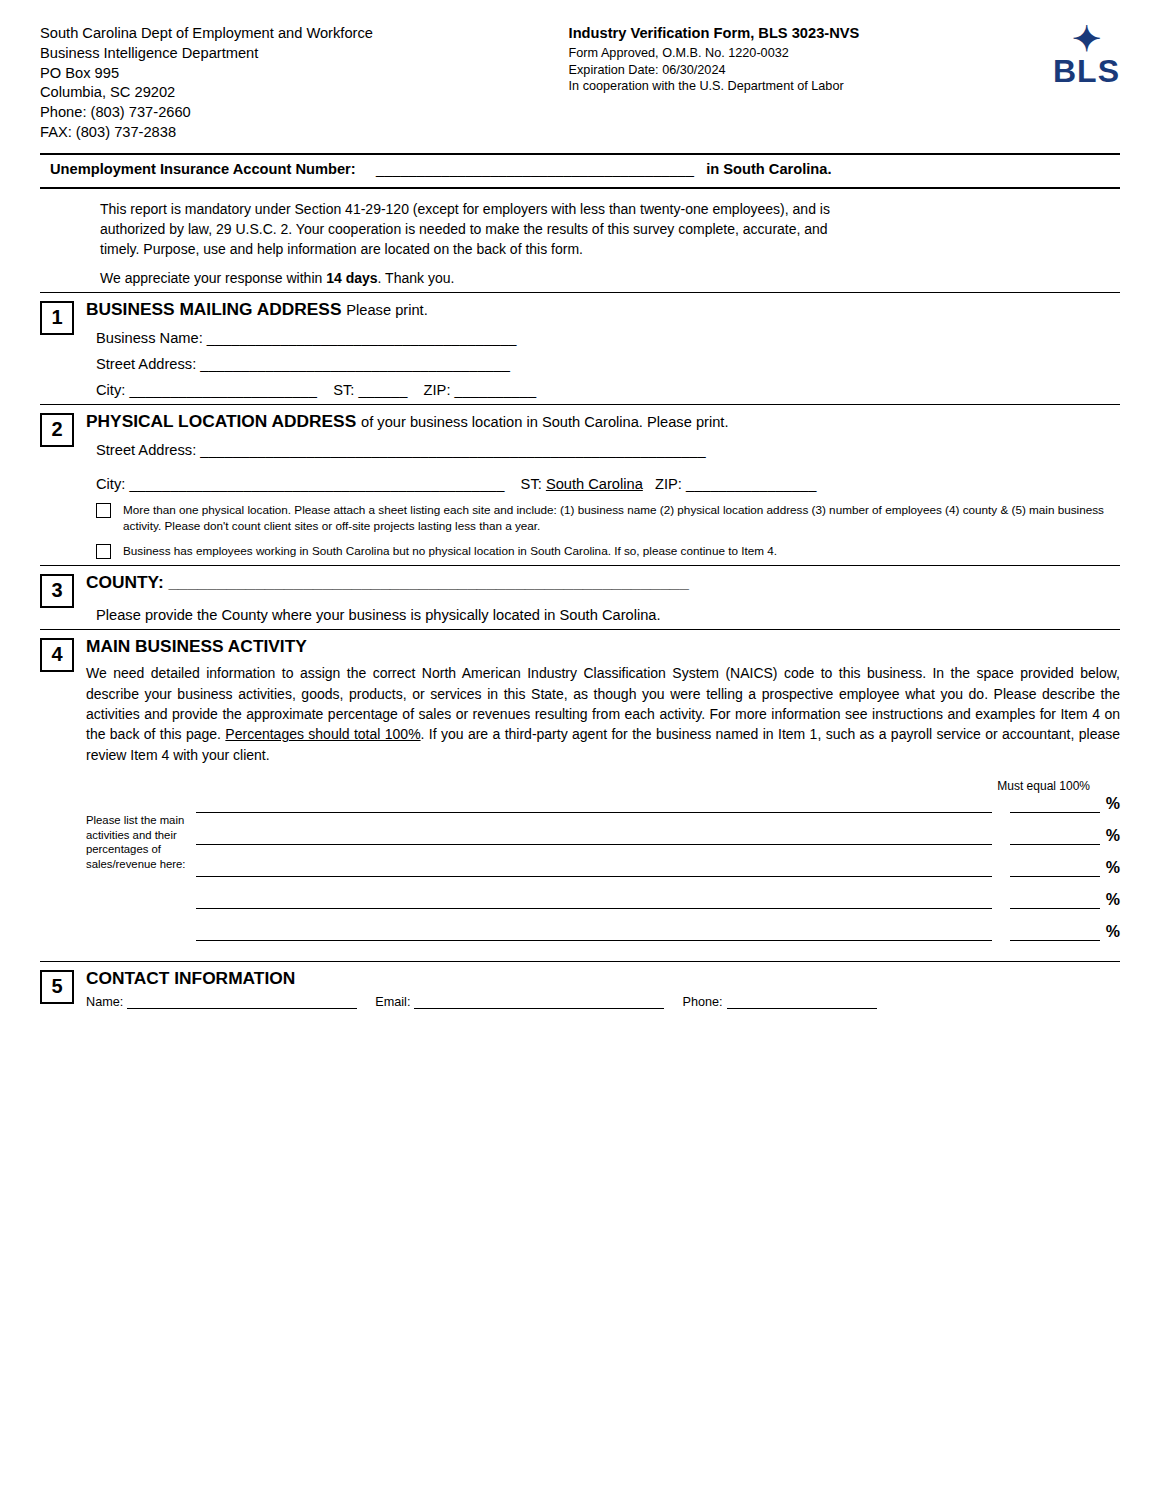South Carolina Dept of Employment and Workforce
Business Intelligence Department
PO Box 995
Columbia, SC 29202
Phone: (803) 737-2660
FAX: (803) 737-2838
Industry Verification Form, BLS 3023-NVS
Form Approved, O.M.B. No. 1220-0032
Expiration Date: 06/30/2024
In cooperation with the U.S. Department of Labor
✦ BLS
Unemployment Insurance Account Number: _______________________________________ in South Carolina.
This report is mandatory under Section 41-29-120 (except for employers with less than twenty-one employees), and is authorized by law, 29 U.S.C. 2. Your cooperation is needed to make the results of this survey complete, accurate, and timely. Purpose, use and help information are located on the back of this form.
We appreciate your response within 14 days. Thank you.
1
BUSINESS MAILING ADDRESS Please print.
Business Name: ______________________________________
Street Address: ______________________________________
City: _______________________ ST: ______ ZIP: __________
2
PHYSICAL LOCATION ADDRESS of your business location in South Carolina. Please print.
Street Address: ______________________________________________________________
City: ______________________________________________ ST: South Carolina ZIP: ________________
More than one physical location. Please attach a sheet listing each site and include: (1) business name (2) physical location address (3) number of employees (4) county & (5) main business activity. Please don't count client sites or off-site projects lasting less than a year.
Business has employees working in South Carolina but no physical location in South Carolina. If so, please continue to Item 4.
3
COUNTY: ______________________________________________________
Please provide the County where your business is physically located in South Carolina.
4
MAIN BUSINESS ACTIVITY
We need detailed information to assign the correct North American Industry Classification System (NAICS) code to this business. In the space provided below, describe your business activities, goods, products, or services in this State, as though you were telling a prospective employee what you do. Please describe the activities and provide the approximate percentage of sales or revenues resulting from each activity. For more information see instructions and examples for Item 4 on the back of this page. Percentages should total 100%. If you are a third-party agent for the business named in Item 1, such as a payroll service or accountant, please review Item 4 with your client.
Must equal 100%
Please list the main activities and their percentages of sales/revenue here:
%
%
%
%
%
5
CONTACT INFORMATION
Name:
Email:
Phone: